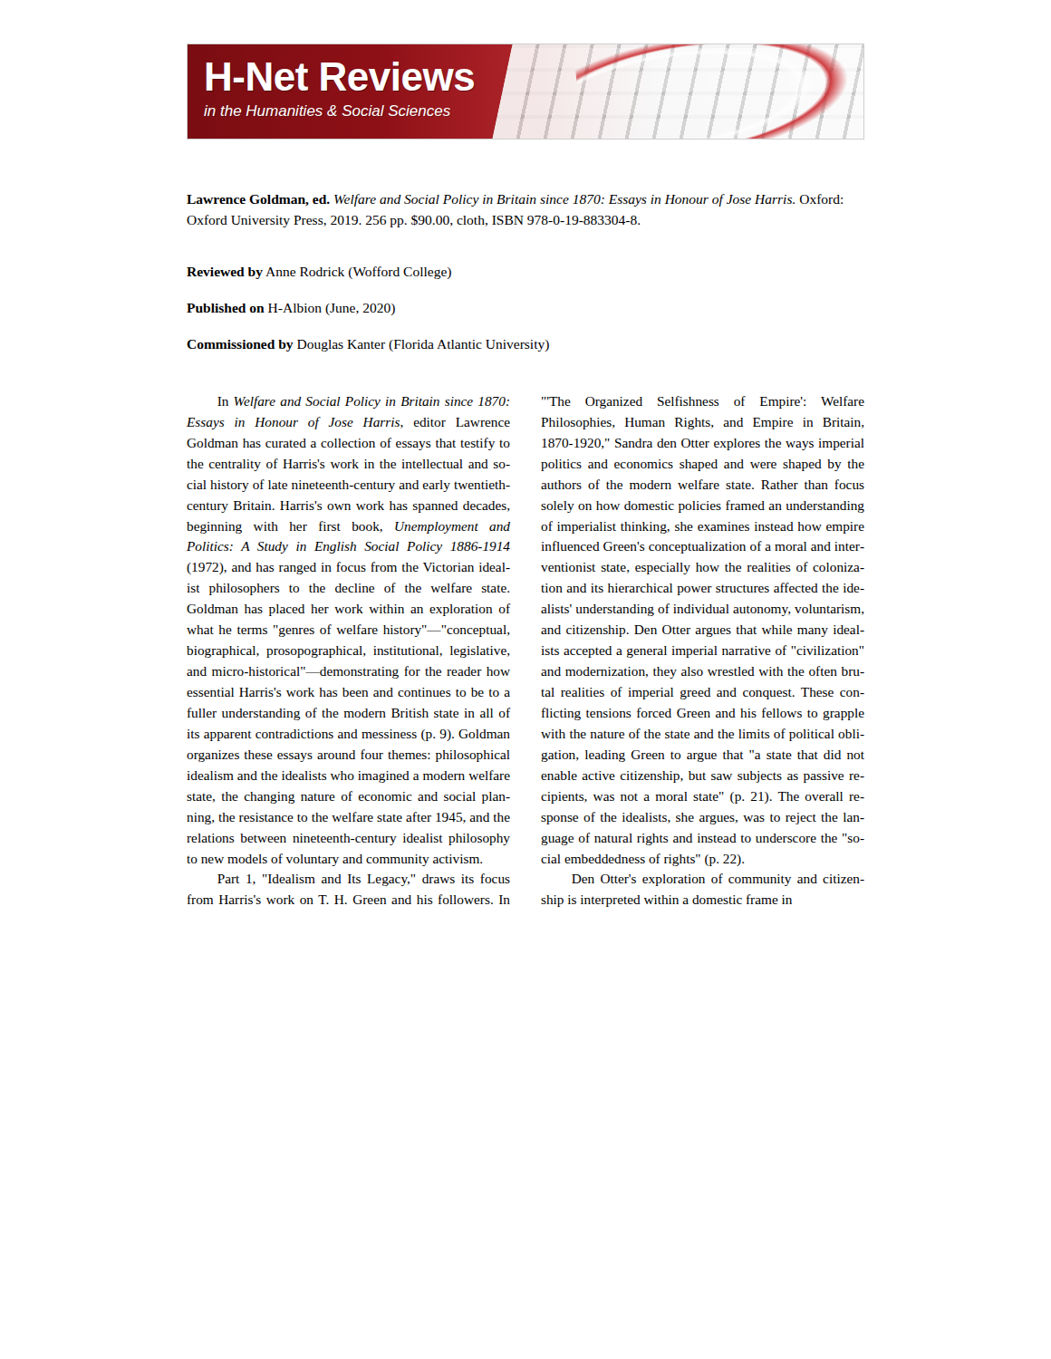H-Net Reviews
in the Humanities & Social Sciences
Lawrence Goldman, ed. Welfare and Social Policy in Britain since 1870: Essays in Honour of Jose Harris. Oxford: Oxford University Press, 2019. 256 pp. $90.00, cloth, ISBN 978-0-19-883304-8.
Reviewed by Anne Rodrick (Wofford College)
Published on H-Albion (June, 2020)
Commissioned by Douglas Kanter (Florida Atlantic University)
In Welfare and Social Policy in Britain since 1870: Essays in Honour of Jose Harris, editor Lawrence Goldman has curated a collection of essays that testify to the centrality of Harris's work in the intellectual and social history of late nineteenth-century and early twentieth-century Britain. Harris's own work has spanned decades, beginning with her first book, Unemployment and Politics: A Study in English Social Policy 1886-1914 (1972), and has ranged in focus from the Victorian idealist philosophers to the decline of the welfare state. Goldman has placed her work within an exploration of what he terms "genres of welfare history"—"conceptual, biographical, prosopographical, institutional, legislative, and micro-historical"—demonstrating for the reader how essential Harris's work has been and continues to be to a fuller understanding of the modern British state in all of its apparent contradictions and messiness (p. 9). Goldman organizes these essays around four themes: philosophical idealism and the idealists who imagined a modern welfare state, the changing nature of economic and social planning, the resistance to the welfare state after 1945, and the relations between nineteenth-century idealist philosophy to new models of voluntary and community activism.
Part 1, "Idealism and Its Legacy," draws its focus from Harris's work on T. H. Green and his followers. In "'The Organized Selfishness of Empire': Welfare Philosophies, Human Rights, and Empire in Britain, 1870-1920," Sandra den Otter explores the ways imperial politics and economics shaped and were shaped by the authors of the modern welfare state. Rather than focus solely on how domestic policies framed an understanding of imperialist thinking, she examines instead how empire influenced Green's conceptualization of a moral and interventionist state, especially how the realities of colonization and its hierarchical power structures affected the idealists' understanding of individual autonomy, voluntarism, and citizenship. Den Otter argues that while many idealists accepted a general imperial narrative of "civilization" and modernization, they also wrestled with the often brutal realities of imperial greed and conquest. These conflicting tensions forced Green and his fellows to grapple with the nature of the state and the limits of political obligation, leading Green to argue that "a state that did not enable active citizenship, but saw subjects as passive recipients, was not a moral state" (p. 21). The overall response of the idealists, she argues, was to reject the language of natural rights and instead to underscore the "social embeddedness of rights" (p. 22).
Den Otter's exploration of community and citizenship is interpreted within a domestic frame in